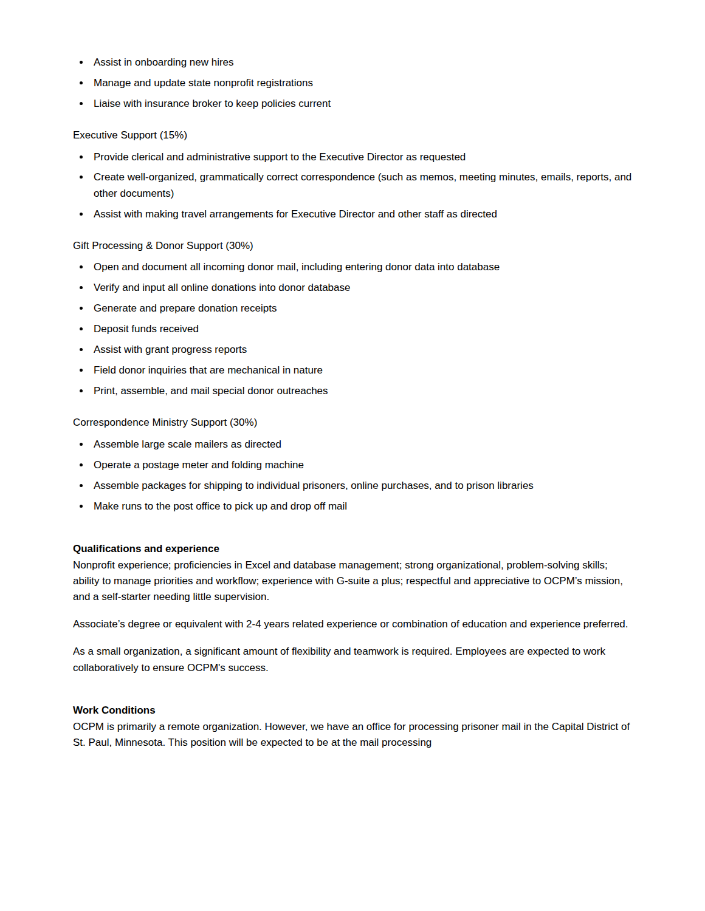Assist in onboarding new hires
Manage and update state nonprofit registrations
Liaise with insurance broker to keep policies current
Executive Support (15%)
Provide clerical and administrative support to the Executive Director as requested
Create well-organized, grammatically correct correspondence (such as memos, meeting minutes, emails, reports, and other documents)
Assist with making travel arrangements for Executive Director and other staff as directed
Gift Processing & Donor Support (30%)
Open and document all incoming donor mail, including entering donor data into database
Verify and input all online donations into donor database
Generate and prepare donation receipts
Deposit funds received
Assist with grant progress reports
Field donor inquiries that are mechanical in nature
Print, assemble, and mail special donor outreaches
Correspondence Ministry Support (30%)
Assemble large scale mailers as directed
Operate a postage meter and folding machine
Assemble packages for shipping to individual prisoners, online purchases, and to prison libraries
Make runs to the post office to pick up and drop off mail
Qualifications and experience
Nonprofit experience; proficiencies in Excel and database management; strong organizational, problem-solving skills; ability to manage priorities and workflow; experience with G-suite a plus; respectful and appreciative to OCPM’s mission, and a self-starter needing little supervision.
Associate’s degree or equivalent with 2-4 years related experience or combination of education and experience preferred.
As a small organization, a significant amount of flexibility and teamwork is required. Employees are expected to work collaboratively to ensure OCPM's success.
Work Conditions
OCPM is primarily a remote organization. However, we have an office for processing prisoner mail in the Capital District of St. Paul, Minnesota. This position will be expected to be at the mail processing